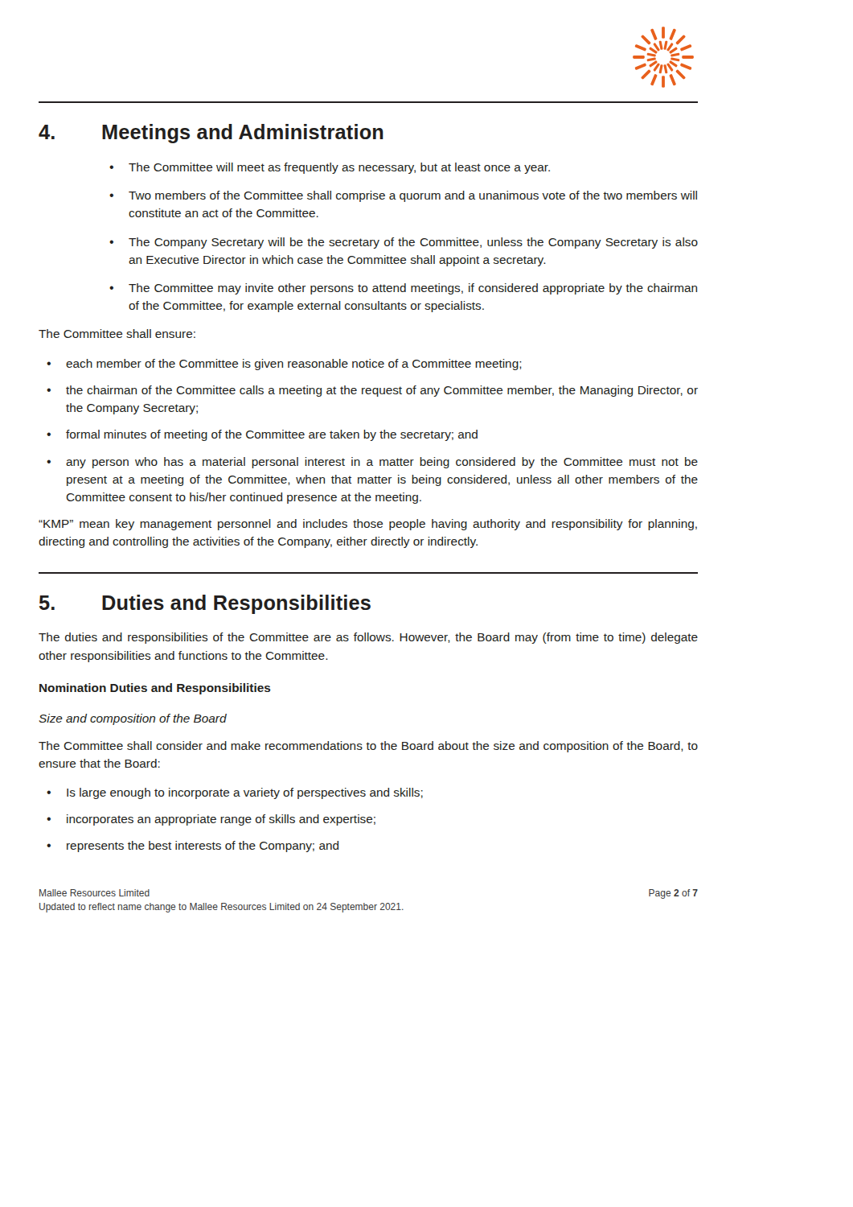4. Meetings and Administration
The Committee will meet as frequently as necessary, but at least once a year.
Two members of the Committee shall comprise a quorum and a unanimous vote of the two members will constitute an act of the Committee.
The Company Secretary will be the secretary of the Committee, unless the Company Secretary is also an Executive Director in which case the Committee shall appoint a secretary.
The Committee may invite other persons to attend meetings, if considered appropriate by the chairman of the Committee, for example external consultants or specialists.
The Committee shall ensure:
each member of the Committee is given reasonable notice of a Committee meeting;
the chairman of the Committee calls a meeting at the request of any Committee member, the Managing Director, or the Company Secretary;
formal minutes of meeting of the Committee are taken by the secretary; and
any person who has a material personal interest in a matter being considered by the Committee must not be present at a meeting of the Committee, when that matter is being considered, unless all other members of the Committee consent to his/her continued presence at the meeting.
“KMP” mean key management personnel and includes those people having authority and responsibility for planning, directing and controlling the activities of the Company, either directly or indirectly.
5. Duties and Responsibilities
The duties and responsibilities of the Committee are as follows. However, the Board may (from time to time) delegate other responsibilities and functions to the Committee.
Nomination Duties and Responsibilities
Size and composition of the Board
The Committee shall consider and make recommendations to the Board about the size and composition of the Board, to ensure that the Board:
Is large enough to incorporate a variety of perspectives and skills;
incorporates an appropriate range of skills and expertise;
represents the best interests of the Company; and
Mallee Resources Limited
Updated to reflect name change to Mallee Resources Limited on 24 September 2021.
Page 2 of 7